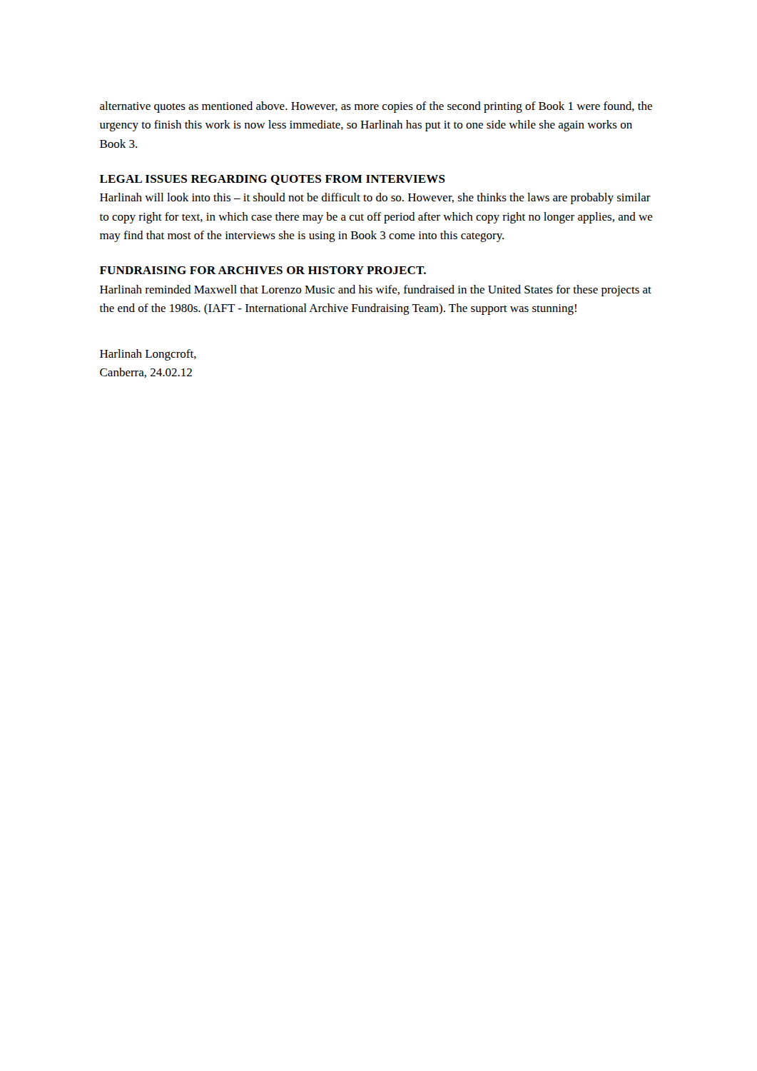alternative quotes as mentioned above. However, as more copies of the second printing of Book 1 were found, the urgency to finish this work is now less immediate, so Harlinah has put it to one side while she again works on Book 3.
Legal issues regarding quotes from interviews
Harlinah will look into this – it should not be difficult to do so. However, she thinks the laws are probably similar to copy right for text, in which case there may be a cut off period after which copy right no longer applies, and we may find that most of the interviews she is using in Book 3 come into this category.
Fundraising for archives or history project.
Harlinah reminded Maxwell that Lorenzo Music and his wife, fundraised in the United States for these projects at the end of the 1980s. (IAFT - International Archive Fundraising Team). The support was stunning!
Harlinah Longcroft,
Canberra, 24.02.12